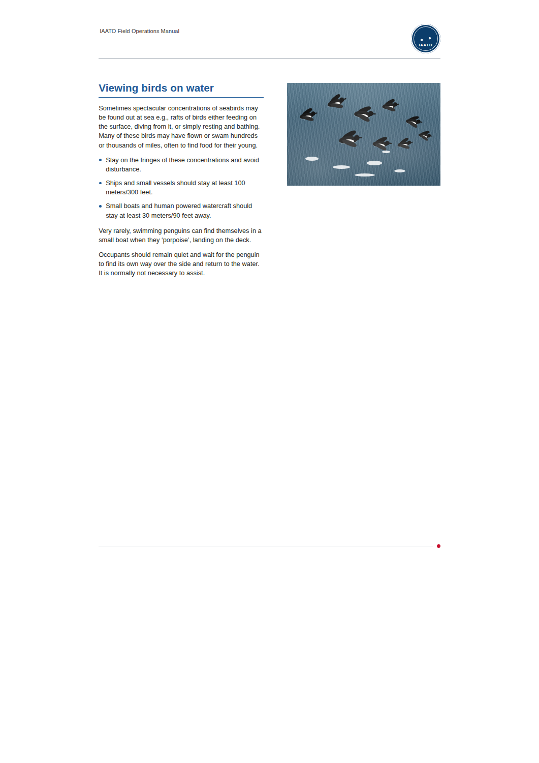IAATO Field Operations Manual
IAATO
Viewing birds on water
Sometimes spectacular concentrations of seabirds may be found out at sea e.g., rafts of birds either feeding on the surface, diving from it, or simply resting and bathing. Many of these birds may have flown or swam hundreds or thousands of miles, often to find food for their young.
Stay on the fringes of these concentrations and avoid disturbance.
Ships and small vessels should stay at least 100 meters/300 feet.
Small boats and human powered watercraft should stay at least 30 meters/90 feet away.
Very rarely, swimming penguins can find themselves in a small boat when they ‘porpoise’, landing on the deck.
Occupants should remain quiet and wait for the penguin to find its own way over the side and return to the water. It is normally not necessary to assist.